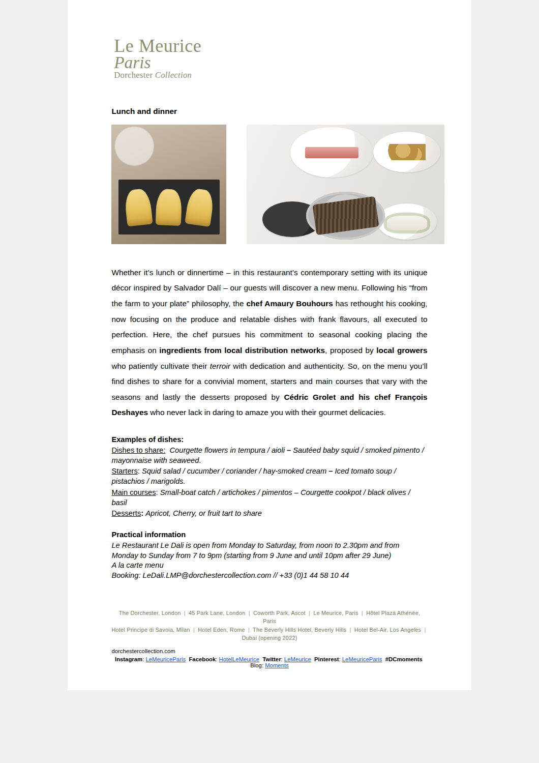Le Meurice
Paris
Dorchester Collection
Lunch and dinner
Whether it’s lunch or dinnertime – in this restaurant’s contemporary setting with its unique décor inspired by Salvador Dalí – our guests will discover a new menu. Following his “from the farm to your plate” philosophy, the chef Amaury Bouhours has rethought his cooking, now focusing on the produce and relatable dishes with frank flavours, all executed to perfection. Here, the chef pursues his commitment to seasonal cooking placing the emphasis on ingredients from local distribution networks, proposed by local growers who patiently cultivate their terroir with dedication and authenticity. So, on the menu you’ll find dishes to share for a convivial moment, starters and main courses that vary with the seasons and lastly the desserts proposed by Cédric Grolet and his chef François Deshayes who never lack in daring to amaze you with their gourmet delicacies.
Examples of dishes:
Dishes to share: Courgette flowers in tempura / aioli – Sautéed baby squid / smoked pimento / mayonnaise with seaweed.
Starters: Squid salad / cucumber / coriander / hay-smoked cream – Iced tomato soup / pistachios / marigolds.
Main courses: Small-boat catch / artichokes / pimentos – Courgette cookpot / black olives / basil
Desserts: Apricot, Cherry, or fruit tart to share
Practical information
Le Restaurant Le Dali is open from Monday to Saturday, from noon to 2.30pm and from Monday to Sunday from 7 to 9pm (starting from 9 June and until 10pm after 29 June)
A la carte menu
Booking: LeDali.LMP@dorchestercollection.com // +33 (0)1 44 58 10 44
The Dorchester, London | 45 Park Lane, London | Coworth Park, Ascot | Le Meurice, Paris | Hôtel Plaza Athénée, Paris
Hotel Principe di Savoia, Milan | Hotel Eden, Rome | The Beverly Hills Hotel, Beverly Hills | Hotel Bel-Air, Los Angeles | Dubai (opening 2022)
dorchestercollection.com
Instagram: LeMeuriceParis Facebook: HotelLeMeurice Twitter: LeMeurice Pinterest: LeMeuriceParis #DCmoments Blog: Moments